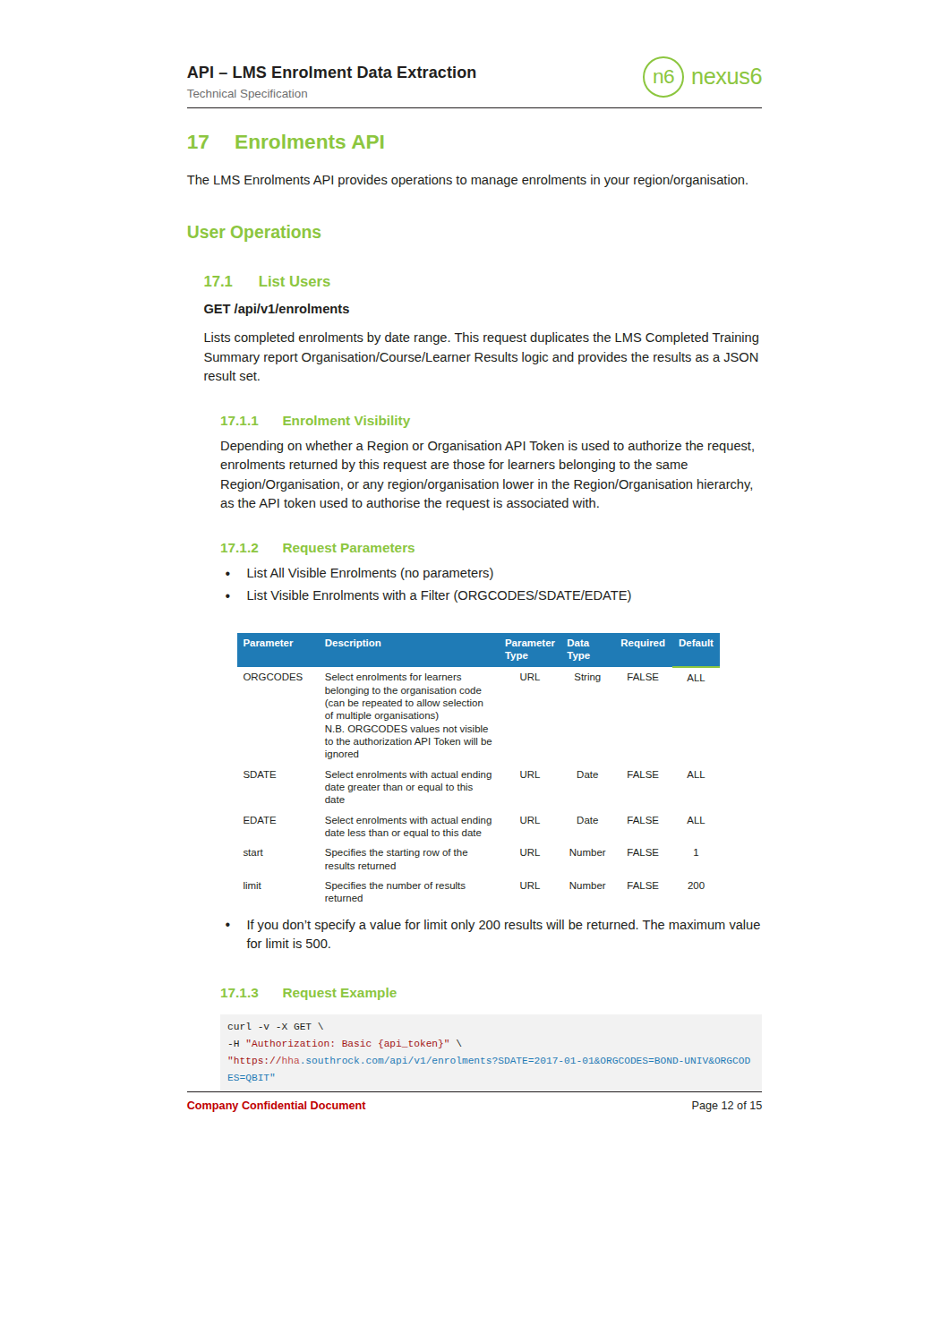API – LMS Enrolment Data Extraction
Technical Specification
n6
nexus6
17 Enrolments API
The LMS Enrolments API provides operations to manage enrolments in your region/organisation.
User Operations
17.1 List Users
GET /api/v1/enrolments
Lists completed enrolments by date range. This request duplicates the LMS Completed Training Summary report Organisation/Course/Learner Results logic and provides the results as a JSON result set.
17.1.1 Enrolment Visibility
Depending on whether a Region or Organisation API Token is used to authorize the request, enrolments returned by this request are those for learners belonging to the same Region/Organisation, or any region/organisation lower in the Region/Organisation hierarchy, as the API token used to authorise the request is associated with.
17.1.2 Request Parameters
List All Visible Enrolments (no parameters)
List Visible Enrolments with a Filter (ORGCODES/SDATE/EDATE)
| Parameter | Description | Parameter Type | Data Type | Required | Default |
| --- | --- | --- | --- | --- | --- |
| ORGCODES | Select enrolments for learners belonging to the organisation code (can be repeated to allow selection of multiple organisations) N.B. ORGCODES values not visible to the authorization API Token will be ignored | URL | String | FALSE | ALL |
| SDATE | Select enrolments with actual ending date greater than or equal to this date | URL | Date | FALSE | ALL |
| EDATE | Select enrolments with actual ending date less than or equal to this date | URL | Date | FALSE | ALL |
| start | Specifies the starting row of the results returned | URL | Number | FALSE | 1 |
| limit | Specifies the number of results returned | URL | Number | FALSE | 200 |
If you don’t specify a value for limit only 200 results will be returned. The maximum value for limit is 500.
17.1.3 Request Example
curl -v -X GET \
-H "Authorization: Basic {api_token}" \
"https://hha.southrock.com/api/v1/enrolments?SDATE=2017-01-01&ORGCODES=BOND-UNIV&ORGCODES=QBIT"
Company Confidential Document Page 12 of 15